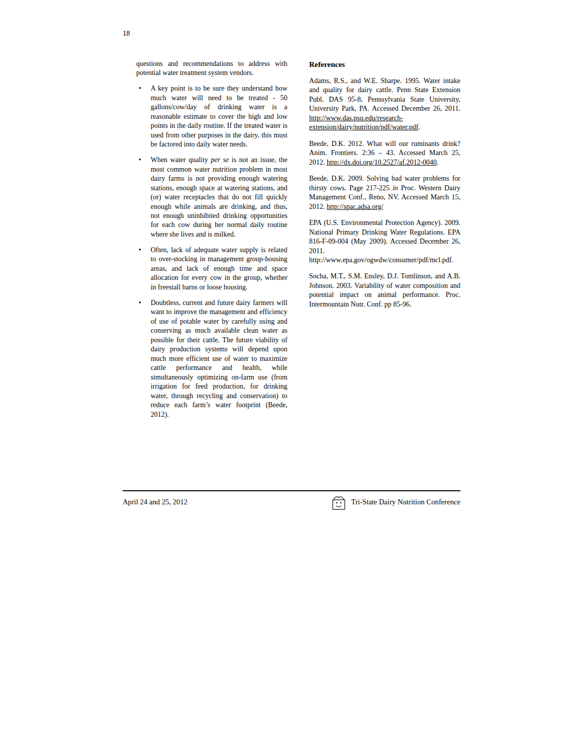18
questions and recommendations to address with potential water treatment system vendors.
A key point is to be sure they understand how much water will need to be treated - 50 gallons/cow/day of drinking water is a reasonable estimate to cover the high and low points in the daily routine. If the treated water is used from other purposes in the dairy, this must be factored into daily water needs.
When water quality per se is not an issue, the most common water nutrition problem in most dairy farms is not providing enough watering stations, enough space at watering stations, and (or) water receptacles that do not fill quickly enough while animals are drinking, and thus, not enough uninhibited drinking opportunities for each cow during her normal daily routine where she lives and is milked.
Often, lack of adequate water supply is related to over-stocking in management group-housing areas, and lack of enough time and space allocation for every cow in the group, whether in freestall barns or loose housing.
Doubtless, current and future dairy farmers will want to improve the management and efficiency of use of potable water by carefully using and conserving as much available clean water as possible for their cattle. The future viability of dairy production systems will depend upon much more efficient use of water to maximize cattle performance and health, while simultaneously optimizing on-farm use (from irrigation for feed production, for drinking water, through recycling and conservation) to reduce each farm’s water footprint (Beede, 2012).
References
Adams, R.S., and W.E. Sharpe. 1995. Water intake and quality for dairy cattle. Penn State Extension Publ. DAS 95-8, Pennsylvania State University, University Park, PA. Accessed December 26, 2011. http://www.das.psu.edu/research-extension/dairy/nutrition/pdf/water.pdf.
Beede, D.K. 2012. What will our ruminants drink? Anim. Frontiers. 2:36 – 43. Accessed March 25, 2012. http://dx.doi.org/10.2527/af.2012-0040.
Beede, D.K. 2009. Solving bad water problems for thirsty cows. Page 217-225 in Proc. Western Dairy Management Conf., Reno, NV. Accessed March 15, 2012. http://spac.adsa.org/
EPA (U.S. Environmental Protection Agency). 2009. National Primary Drinking Water Regulations. EPA 816-F-09-004 (May 2009). Accessed December 26, 2011. http://www.epa.gov/ogwdw/consumer/pdf/mcl.pdf.
Socha, M.T., S.M. Ensley, D.J. Tomlinson, and A.B. Johnson. 2003. Variability of water composition and potential impact on animal performance. Proc. Intermountain Nutr. Conf. pp 85-96.
April 24 and 25, 2012
Tri-State Dairy Nutrition Conference